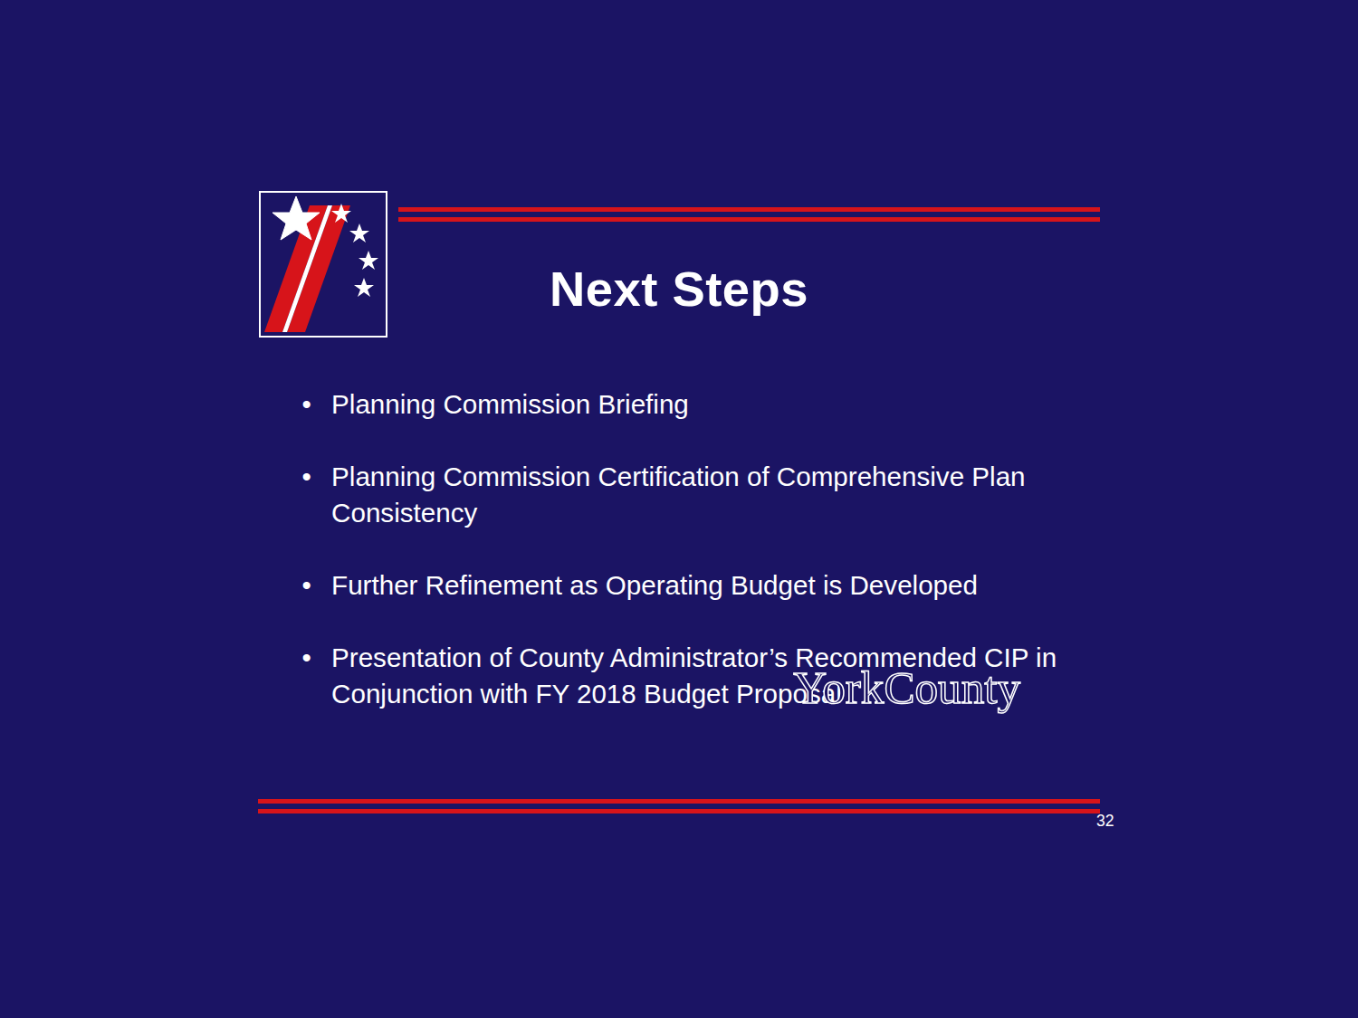Next Steps
Planning Commission Briefing
Planning Commission Certification of Comprehensive Plan Consistency
Further Refinement as Operating Budget is Developed
Presentation of County Administrator’s Recommended CIP in Conjunction with FY 2018 Budget Proposal
YorkCounty
32